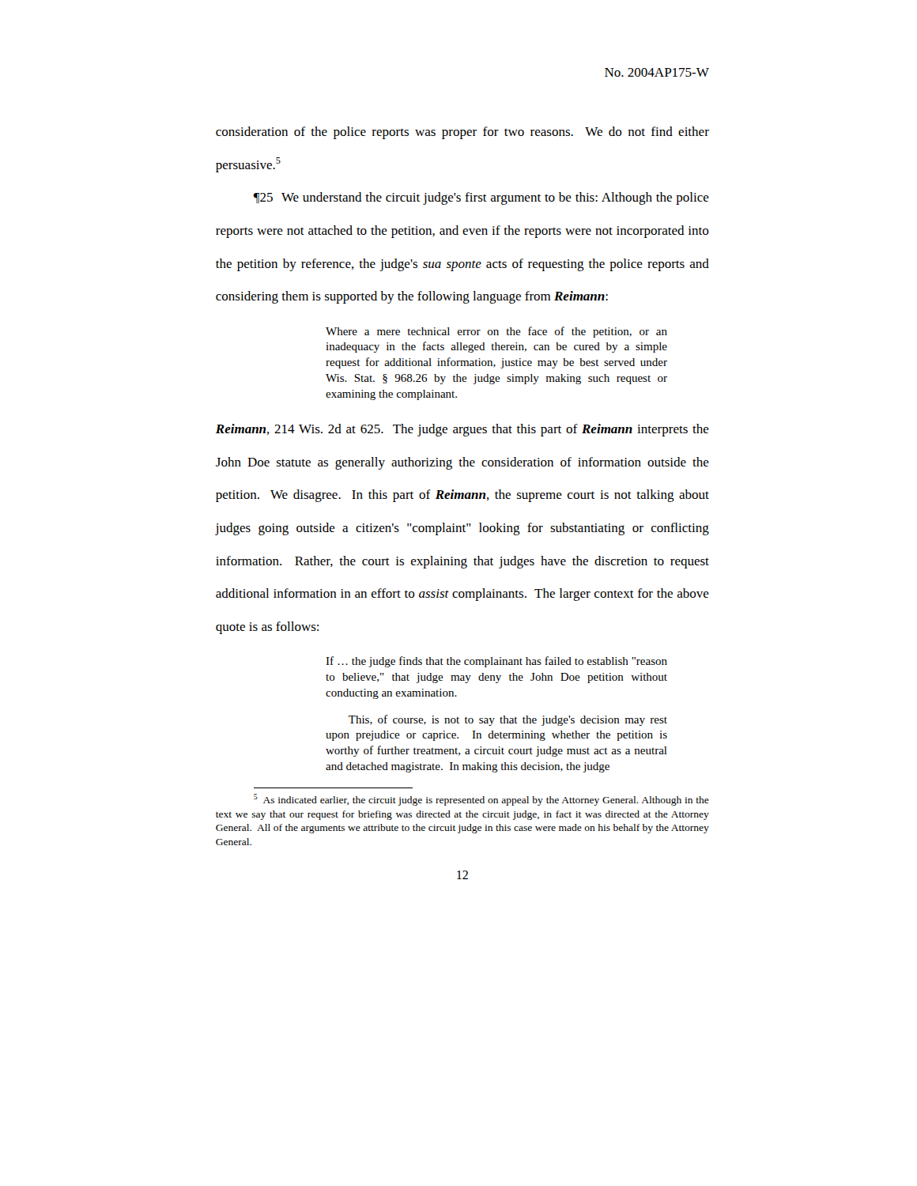No. 2004AP175-W
consideration of the police reports was proper for two reasons. We do not find either persuasive.5
¶25 We understand the circuit judge's first argument to be this: Although the police reports were not attached to the petition, and even if the reports were not incorporated into the petition by reference, the judge's sua sponte acts of requesting the police reports and considering them is supported by the following language from Reimann:
Where a mere technical error on the face of the petition, or an inadequacy in the facts alleged therein, can be cured by a simple request for additional information, justice may be best served under Wis. Stat. § 968.26 by the judge simply making such request or examining the complainant.
Reimann, 214 Wis. 2d at 625. The judge argues that this part of Reimann interprets the John Doe statute as generally authorizing the consideration of information outside the petition. We disagree. In this part of Reimann, the supreme court is not talking about judges going outside a citizen's "complaint" looking for substantiating or conflicting information. Rather, the court is explaining that judges have the discretion to request additional information in an effort to assist complainants. The larger context for the above quote is as follows:
If … the judge finds that the complainant has failed to establish "reason to believe," that judge may deny the John Doe petition without conducting an examination.
This, of course, is not to say that the judge's decision may rest upon prejudice or caprice. In determining whether the petition is worthy of further treatment, a circuit court judge must act as a neutral and detached magistrate. In making this decision, the judge
5 As indicated earlier, the circuit judge is represented on appeal by the Attorney General. Although in the text we say that our request for briefing was directed at the circuit judge, in fact it was directed at the Attorney General. All of the arguments we attribute to the circuit judge in this case were made on his behalf by the Attorney General.
12